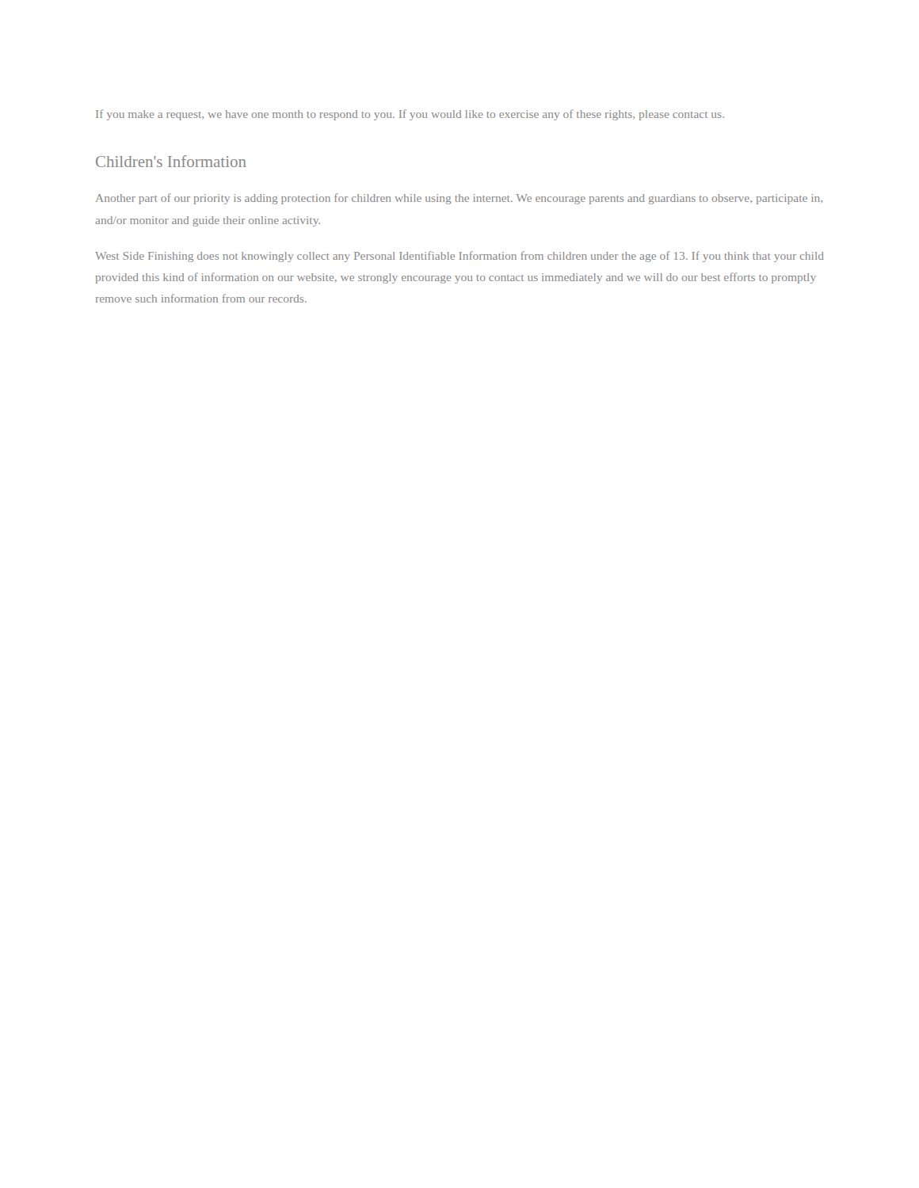If you make a request, we have one month to respond to you. If you would like to exercise any of these rights, please contact us.
Children's Information
Another part of our priority is adding protection for children while using the internet. We encourage parents and guardians to observe, participate in, and/or monitor and guide their online activity.
West Side Finishing does not knowingly collect any Personal Identifiable Information from children under the age of 13. If you think that your child provided this kind of information on our website, we strongly encourage you to contact us immediately and we will do our best efforts to promptly remove such information from our records.